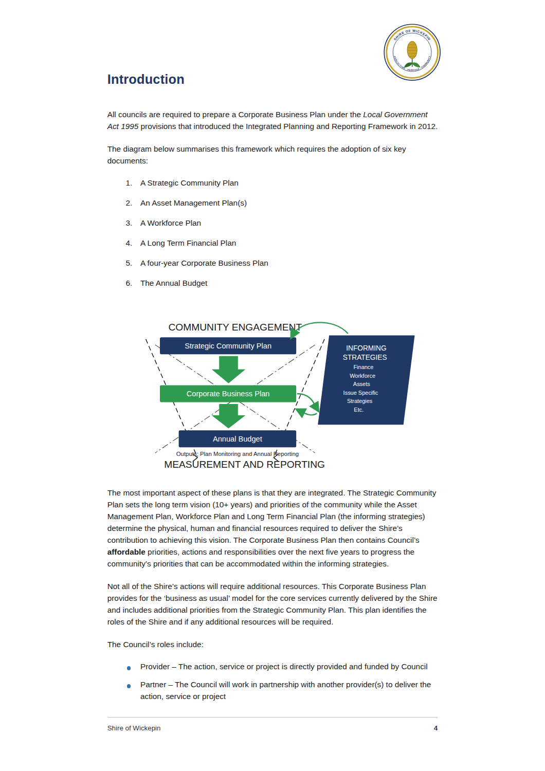SHIRE OF WICKEPIN AGRICULTURE · HERITAGE · COMMUNITY
Introduction
All councils are required to prepare a Corporate Business Plan under the Local Government Act 1995 provisions that introduced the Integrated Planning and Reporting Framework in 2012.
The diagram below summarises this framework which requires the adoption of six key documents:
A Strategic Community Plan
An Asset Management Plan(s)
A Workforce Plan
A Long Term Financial Plan
A four-year Corporate Business Plan
The Annual Budget
COMMUNITY ENGAGEMENT Strategic Community Plan Corporate Business Plan Annual Budget INFORMING STRATEGIES Finance Workforce Assets Issue Specific Strategies Etc. Outputs: Plan Monitoring and Annual Reporting MEASUREMENT AND REPORTING
The most important aspect of these plans is that they are integrated. The Strategic Community Plan sets the long term vision (10+ years) and priorities of the community while the Asset Management Plan, Workforce Plan and Long Term Financial Plan (the informing strategies) determine the physical, human and financial resources required to deliver the Shire’s contribution to achieving this vision. The Corporate Business Plan then contains Council’s affordable priorities, actions and responsibilities over the next five years to progress the community’s priorities that can be accommodated within the informing strategies.
Not all of the Shire’s actions will require additional resources. This Corporate Business Plan provides for the ‘business as usual’ model for the core services currently delivered by the Shire and includes additional priorities from the Strategic Community Plan. This plan identifies the roles of the Shire and if any additional resources will be required.
The Council’s roles include:
Provider – The action, service or project is directly provided and funded by Council
Partner – The Council will work in partnership with another provider(s) to deliver the action, service or project
Shire of Wickepin 4